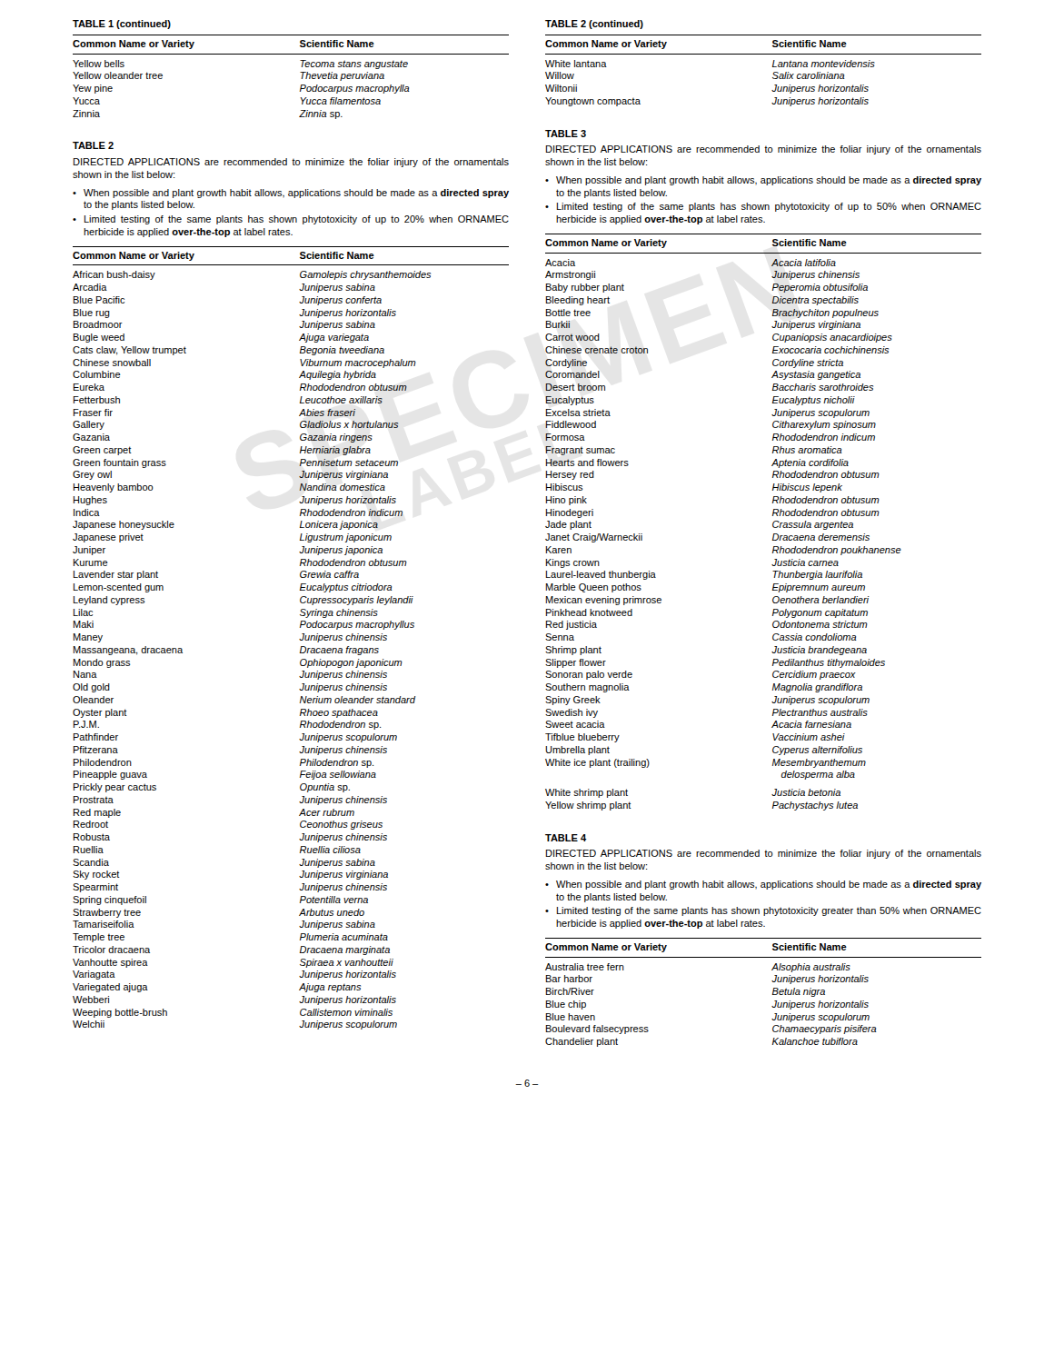SPECIMEN LABEL
TABLE 1 (continued)
| Common Name or Variety | Scientific Name |
| --- | --- |
| Yellow bells | Tecoma stans angustate |
| Yellow oleander tree | Thevetia peruviana |
| Yew pine | Podocarpus macrophylla |
| Yucca | Yucca filamentosa |
| Zinnia | Zinnia sp. |
TABLE 2
DIRECTED APPLICATIONS are recommended to minimize the foliar injury of the ornamentals shown in the list below:
When possible and plant growth habit allows, applications should be made as a directed spray to the plants listed below.
Limited testing of the same plants has shown phytotoxicity of up to 20% when ORNAMEC herbicide is applied over-the-top at label rates.
| Common Name or Variety | Scientific Name |
| --- | --- |
| African bush-daisy | Gamolepis chrysanthemoides |
| Arcadia | Juniperus sabina |
| Blue Pacific | Juniperus conferta |
| Blue rug | Juniperus horizontalis |
| Broadmoor | Juniperus sabina |
| Bugle weed | Ajuga variegata |
| Cats claw, Yellow trumpet | Begonia tweediana |
| Chinese snowball | Viburnum macrocephalum |
| Columbine | Aquilegia hybrida |
| Eureka | Rhododendron obtusum |
| Fetterbush | Leucothoe axillaris |
| Fraser fir | Abies fraseri |
| Gallery | Gladiolus x hortulanus |
| Gazania | Gazania ringens |
| Green carpet | Herniaria glabra |
| Green fountain grass | Pennisetum setaceum |
| Grey owl | Juniperus virginiana |
| Heavenly bamboo | Nandina domestica |
| Hughes | Juniperus horizontalis |
| Indica | Rhododendron indicum |
| Japanese honeysuckle | Lonicera japonica |
| Japanese privet | Ligustrum japonicum |
| Juniper | Juniperus japonica |
| Kurume | Rhododendron obtusum |
| Lavender star plant | Grewia caffra |
| Lemon-scented gum | Eucalyptus citriodora |
| Leyland cypress | Cupressocyparis leylandii |
| Lilac | Syringa chinensis |
| Maki | Podocarpus macrophyllus |
| Maney | Juniperus chinensis |
| Massangeana, dracaena | Dracaena fragans |
| Mondo grass | Ophiopogon japonicum |
| Nana | Juniperus chinensis |
| Old gold | Juniperus chinensis |
| Oleander | Nerium oleander standard |
| Oyster plant | Rhoeo spathacea |
| P.J.M. | Rhododendron sp. |
| Pathfinder | Juniperus scopulorum |
| Pfitzerana | Juniperus chinensis |
| Philodendron | Philodendron sp. |
| Pineapple guava | Feijoa sellowiana |
| Prickly pear cactus | Opuntia sp. |
| Prostrata | Juniperus chinensis |
| Red maple | Acer rubrum |
| Redroot | Ceonothus griseus |
| Robusta | Juniperus chinensis |
| Ruellia | Ruellia ciliosa |
| Scandia | Juniperus sabina |
| Sky rocket | Juniperus virginiana |
| Spearmint | Juniperus chinensis |
| Spring cinquefoil | Potentilla verna |
| Strawberry tree | Arbutus unedo |
| Tamariseifolia | Juniperus sabina |
| Temple tree | Plumeria acuminata |
| Tricolor dracaena | Dracaena marginata |
| Vanhoutte spirea | Spiraea x vanhoutteii |
| Variagata | Juniperus horizontalis |
| Variegated ajuga | Ajuga reptans |
| Webberi | Juniperus horizontalis |
| Weeping bottle-brush | Callistemon viminalis |
| Welchii | Juniperus scopulorum |
TABLE 2 (continued)
| Common Name or Variety | Scientific Name |
| --- | --- |
| White lantana | Lantana montevidensis |
| Willow | Salix caroliniana |
| Wiltonii | Juniperus horizontalis |
| Youngtown compacta | Juniperus horizontalis |
TABLE 3
DIRECTED APPLICATIONS are recommended to minimize the foliar injury of the ornamentals shown in the list below:
When possible and plant growth habit allows, applications should be made as a directed spray to the plants listed below.
Limited testing of the same plants has shown phytotoxicity of up to 50% when ORNAMEC herbicide is applied over-the-top at label rates.
| Common Name or Variety | Scientific Name |
| --- | --- |
| Acacia | Acacia latifolia |
| Armstrongii | Juniperus chinensis |
| Baby rubber plant | Peperomia obtusifolia |
| Bleeding heart | Dicentra spectabilis |
| Bottle tree | Brachychiton populneus |
| Burkii | Juniperus virginiana |
| Carrot wood | Cupaniopsis anacardioipes |
| Chinese crenate croton | Exococaria cochichinensis |
| Cordyline | Cordyline stricta |
| Coromandel | Asystasia gangetica |
| Desert broom | Baccharis sarothroides |
| Eucalyptus | Eucalyptus nicholii |
| Excelsa strieta | Juniperus scopulorum |
| Fiddlewood | Citharexylum spinosum |
| Formosa | Rhododendron indicum |
| Fragrant sumac | Rhus aromatica |
| Hearts and flowers | Aptenia cordifolia |
| Hersey red | Rhododendron obtusum |
| Hibiscus | Hibiscus lepenk |
| Hino pink | Rhododendron obtusum |
| Hinodegeri | Rhododendron obtusum |
| Jade plant | Crassula argentea |
| Janet Craig/Warneckii | Dracaena deremensis |
| Karen | Rhododendron poukhanense |
| Kings crown | Justicia carnea |
| Laurel-leaved thunbergia | Thunbergia laurifolia |
| Marble Queen pothos | Epipremnum aureum |
| Mexican evening primrose | Oenothera berlandieri |
| Pinkhead knotweed | Polygonum capitatum |
| Red justicia | Odontonema strictum |
| Senna | Cassia condolioma |
| Shrimp plant | Justicia brandegeana |
| Slipper flower | Pedilanthus tithymaloides |
| Sonoran palo verde | Cercidium praecox |
| Southern magnolia | Magnolia grandiflora |
| Spiny Greek | Juniperus scopulorum |
| Swedish ivy | Plectranthus australis |
| Sweet acacia | Acacia farnesiana |
| Tifblue blueberry | Vaccinium ashei |
| Umbrella plant | Cyperus alternifolius |
| White ice plant (trailing) | Mesembryanthemum delosperma alba |
| White shrimp plant | Justicia betonia |
| Yellow shrimp plant | Pachystachys lutea |
TABLE 4
DIRECTED APPLICATIONS are recommended to minimize the foliar injury of the ornamentals shown in the list below:
When possible and plant growth habit allows, applications should be made as a directed spray to the plants listed below.
Limited testing of the same plants has shown phytotoxicity greater than 50% when ORNAMEC herbicide is applied over-the-top at label rates.
| Common Name or Variety | Scientific Name |
| --- | --- |
| Australia tree fern | Alsophia australis |
| Bar harbor | Juniperus horizontalis |
| Birch/River | Betula nigra |
| Blue chip | Juniperus horizontalis |
| Blue haven | Juniperus scopulorum |
| Boulevard falsecypress | Chamaecyparis pisifera |
| Chandelier plant | Kalanchoe tubiflora |
– 6 –